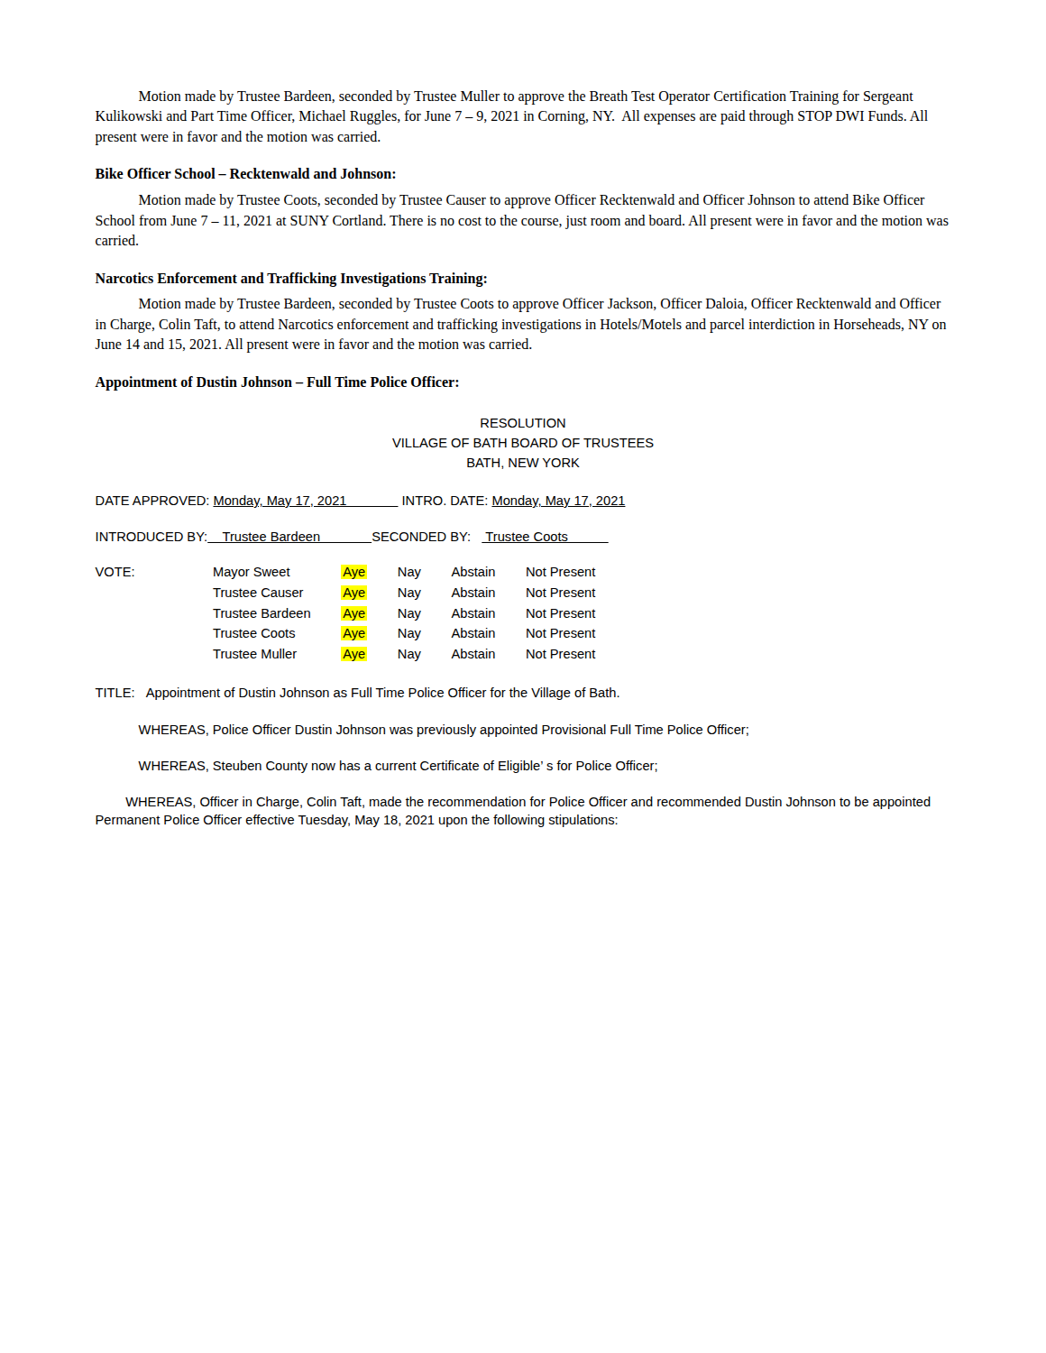Motion made by Trustee Bardeen, seconded by Trustee Muller to approve the Breath Test Operator Certification Training for Sergeant Kulikowski and Part Time Officer, Michael Ruggles, for June 7 – 9, 2021 in Corning, NY. All expenses are paid through STOP DWI Funds. All present were in favor and the motion was carried.
Bike Officer School – Recktenwald and Johnson:
Motion made by Trustee Coots, seconded by Trustee Causer to approve Officer Recktenwald and Officer Johnson to attend Bike Officer School from June 7 – 11, 2021 at SUNY Cortland. There is no cost to the course, just room and board. All present were in favor and the motion was carried.
Narcotics Enforcement and Trafficking Investigations Training:
Motion made by Trustee Bardeen, seconded by Trustee Coots to approve Officer Jackson, Officer Daloia, Officer Recktenwald and Officer in Charge, Colin Taft, to attend Narcotics enforcement and trafficking investigations in Hotels/Motels and parcel interdiction in Horseheads, NY on June 14 and 15, 2021. All present were in favor and the motion was carried.
Appointment of Dustin Johnson – Full Time Police Officer:
RESOLUTION
VILLAGE OF BATH BOARD OF TRUSTEES
BATH, NEW YORK
DATE APPROVED: Monday, May 17, 2021 INTRO. DATE: Monday, May 17, 2021
INTRODUCED BY: Trustee Bardeen SECONDED BY: Trustee Coots
| VOTE: | Mayor Sweet | Aye | Nay | Abstain | Not Present |
| | Trustee Causer | Aye | Nay | Abstain | Not Present |
| | Trustee Bardeen | Aye | Nay | Abstain | Not Present |
| | Trustee Coots | Aye | Nay | Abstain | Not Present |
| | Trustee Muller | Aye | Nay | Abstain | Not Present |
TITLE: Appointment of Dustin Johnson as Full Time Police Officer for the Village of Bath.
WHEREAS, Police Officer Dustin Johnson was previously appointed Provisional Full Time Police Officer;
WHEREAS, Steuben County now has a current Certificate of Eligible’ s for Police Officer;
WHEREAS, Officer in Charge, Colin Taft, made the recommendation for Police Officer and recommended Dustin Johnson to be appointed Permanent Police Officer effective Tuesday, May 18, 2021 upon the following stipulations: